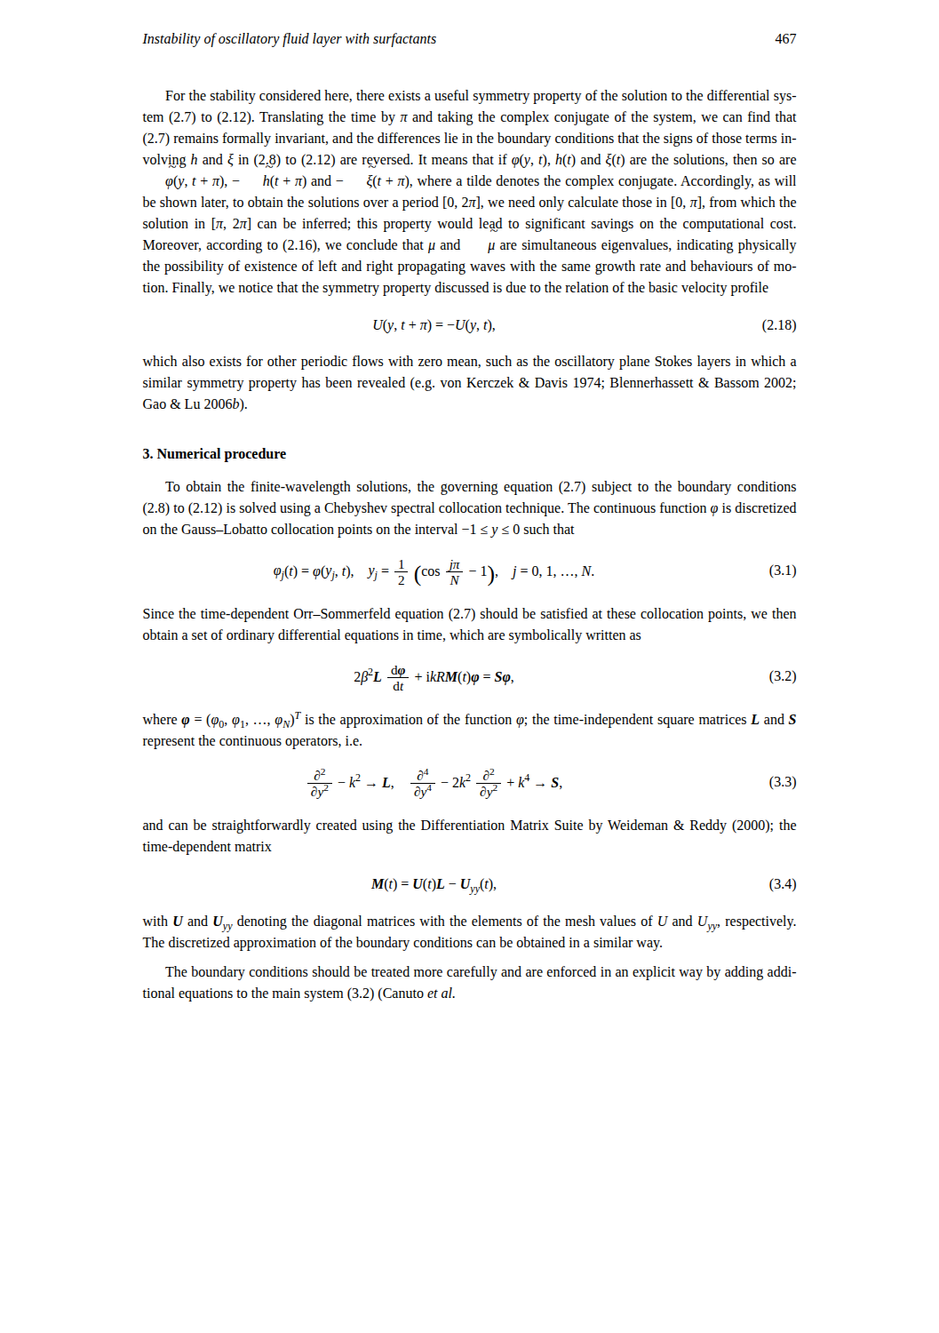Instability of oscillatory fluid layer with surfactants 467
For the stability considered here, there exists a useful symmetry property of the solution to the differential system (2.7) to (2.12). Translating the time by π and taking the complex conjugate of the system, we can find that (2.7) remains formally invariant, and the differences lie in the boundary conditions that the signs of those terms involving h and ξ in (2.8) to (2.12) are reversed. It means that if φ(y, t), h(t) and ξ(t) are the solutions, then so are φ(y, t + π), −h(t + π) and −ξ(t + π), where a tilde denotes the complex conjugate. Accordingly, as will be shown later, to obtain the solutions over a period [0, 2π], we need only calculate those in [0, π], from which the solution in [π, 2π] can be inferred; this property would lead to significant savings on the computational cost. Moreover, according to (2.16), we conclude that μ and μ are simultaneous eigenvalues, indicating physically the possibility of existence of left and right propagating waves with the same growth rate and behaviours of motion. Finally, we notice that the symmetry property discussed is due to the relation of the basic velocity profile
U(y, t + π) = −U(y, t), (2.18)
which also exists for other periodic flows with zero mean, such as the oscillatory plane Stokes layers in which a similar symmetry property has been revealed (e.g. von Kerczek & Davis 1974; Blennerhassett & Bassom 2002; Gao & Lu 2006b).
3. Numerical procedure
To obtain the finite-wavelength solutions, the governing equation (2.7) subject to the boundary conditions (2.8) to (2.12) is solved using a Chebyshev spectral collocation technique. The continuous function φ is discretized on the Gauss–Lobatto collocation points on the interval −1 ≤ y ≤ 0 such that
φj(t) = φ(yj, t), yj = 12 (cos jπ N − 1), j = 0, 1, …, N. (3.1)
Since the time-dependent Orr–Sommerfeld equation (2.7) should be satisfied at these collocation points, we then obtain a set of ordinary differential equations in time, which are symbolically written as
2β2L dφ dt + ikRM(t)φ = Sφ, (3.2)
where φ = (φ0, φ1, …, φN)T is the approximation of the function φ; the time-independent square matrices L and S represent the continuous operators, i.e.
∂2∂y2 − k2 → L, ∂4∂y4 − 2k2 ∂2∂y2 + k4 → S, (3.3)
and can be straightforwardly created using the Differentiation Matrix Suite by Weideman & Reddy (2000); the time-dependent matrix
M(t) = U(t)L − Uyy(t), (3.4)
with U and Uyy denoting the diagonal matrices with the elements of the mesh values of U and Uyy, respectively. The discretized approximation of the boundary conditions can be obtained in a similar way.
The boundary conditions should be treated more carefully and are enforced in an explicit way by adding additional equations to the main system (3.2) (Canuto et al.